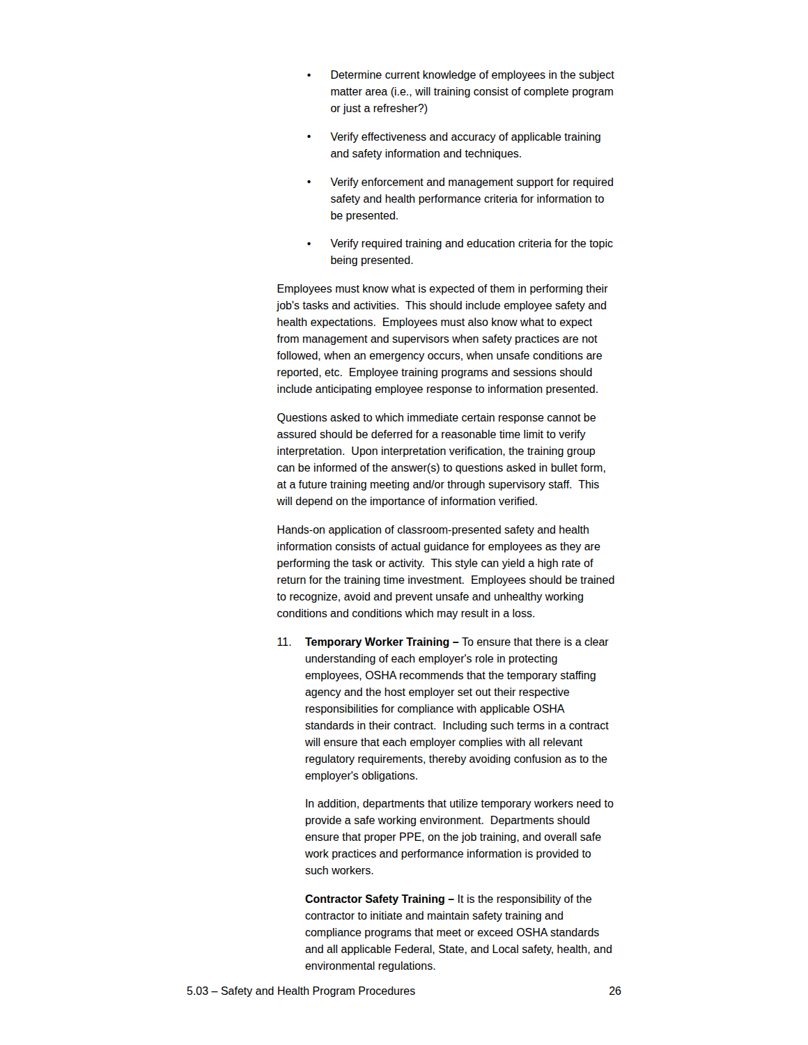Determine current knowledge of employees in the subject matter area (i.e., will training consist of complete program or just a refresher?)
Verify effectiveness and accuracy of applicable training and safety information and techniques.
Verify enforcement and management support for required safety and health performance criteria for information to be presented.
Verify required training and education criteria for the topic being presented.
Employees must know what is expected of them in performing their job's tasks and activities. This should include employee safety and health expectations. Employees must also know what to expect from management and supervisors when safety practices are not followed, when an emergency occurs, when unsafe conditions are reported, etc. Employee training programs and sessions should include anticipating employee response to information presented.
Questions asked to which immediate certain response cannot be assured should be deferred for a reasonable time limit to verify interpretation. Upon interpretation verification, the training group can be informed of the answer(s) to questions asked in bullet form, at a future training meeting and/or through supervisory staff. This will depend on the importance of information verified.
Hands-on application of classroom-presented safety and health information consists of actual guidance for employees as they are performing the task or activity. This style can yield a high rate of return for the training time investment. Employees should be trained to recognize, avoid and prevent unsafe and unhealthy working conditions and conditions which may result in a loss.
11. Temporary Worker Training – To ensure that there is a clear understanding of each employer's role in protecting employees, OSHA recommends that the temporary staffing agency and the host employer set out their respective responsibilities for compliance with applicable OSHA standards in their contract. Including such terms in a contract will ensure that each employer complies with all relevant regulatory requirements, thereby avoiding confusion as to the employer's obligations.
In addition, departments that utilize temporary workers need to provide a safe working environment. Departments should ensure that proper PPE, on the job training, and overall safe work practices and performance information is provided to such workers.
Contractor Safety Training – It is the responsibility of the contractor to initiate and maintain safety training and compliance programs that meet or exceed OSHA standards and all applicable Federal, State, and Local safety, health, and environmental regulations.
5.03 – Safety and Health Program Procedures 26